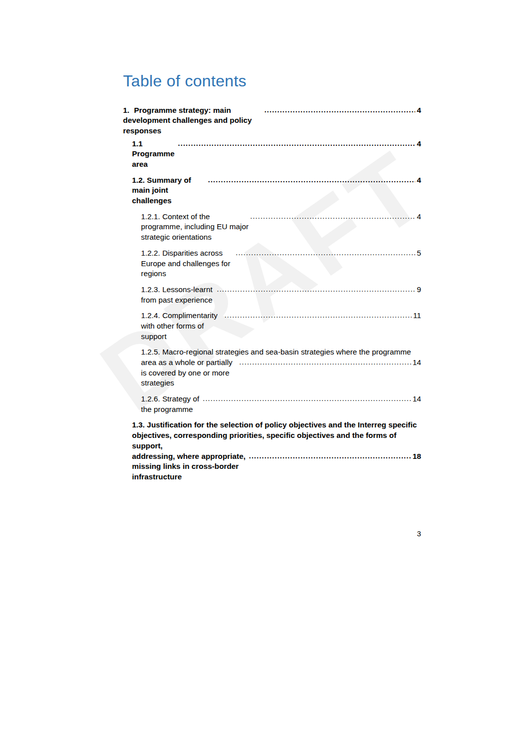DRAFT
Table of contents
1. Programme strategy: main development challenges and policy responses .................................................................................................................... 4
1.1 Programme area .................................................................................................................................................... 4
1.2. Summary of main joint challenges .................................................................................................................................................... 4
1.2.1. Context of the programme, including EU major strategic orientations .................................................................................................................................................... 4
1.2.2. Disparities across Europe and challenges for regions .................................................................................................................................................... 5
1.2.3. Lessons-learnt from past experience .................................................................................................................................................... 9
1.2.4. Complimentarity with other forms of support .................................................................................................................................................... 11
1.2.5. Macro-regional strategies and sea-basin strategies where the programme area as a whole or partially is covered by one or more strategies .................................................................................................................................................... 14
1.2.6. Strategy of the programme .................................................................................................................................................... 14
1.3. Justification for the selection of policy objectives and the Interreg specific objectives, corresponding priorities, specific objectives and the forms of support, addressing, where appropriate, missing links in cross-border infrastructure .................................................................................................................................................... 18
3